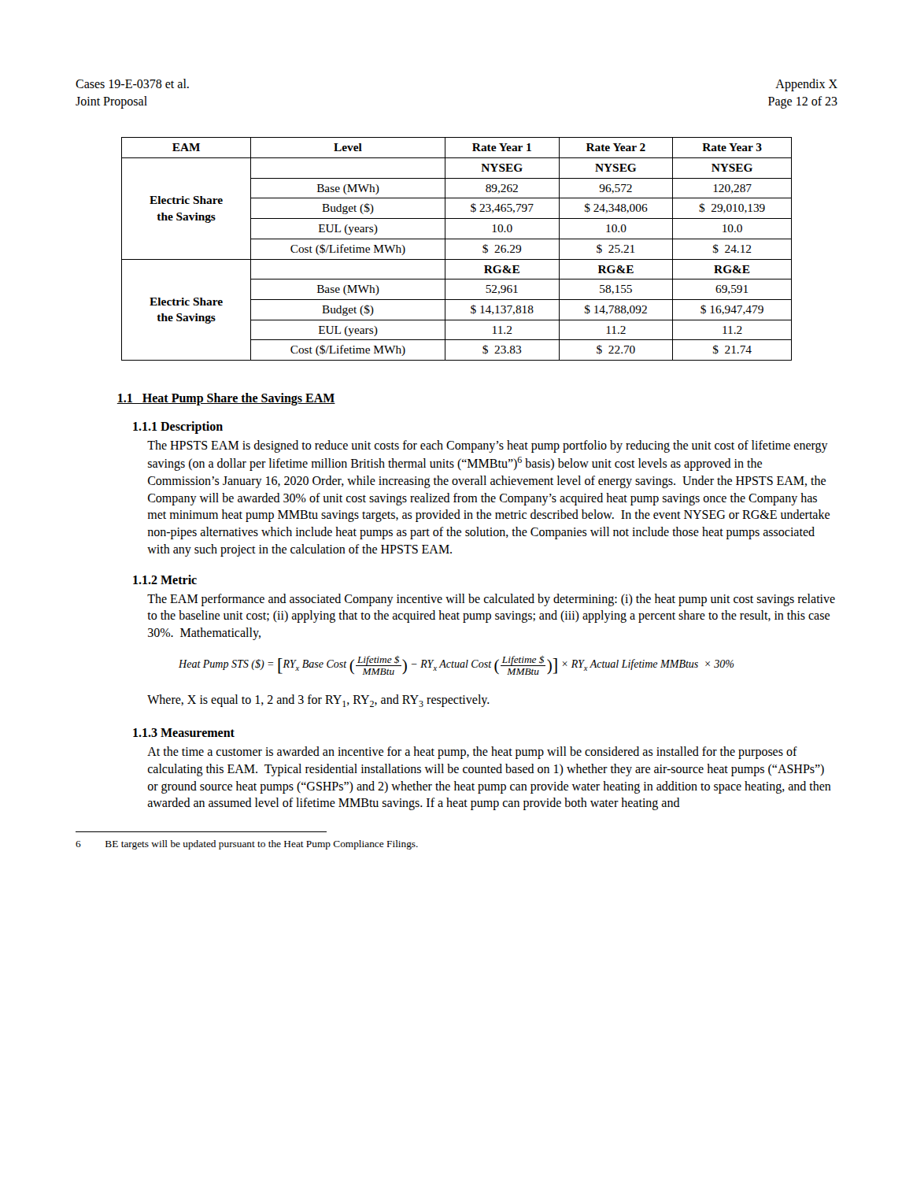Cases 19-E-0378 et al. Joint Proposal
Appendix X Page 12 of 23
| EAM | Level | Rate Year 1 | Rate Year 2 | Rate Year 3 |
| --- | --- | --- | --- | --- |
| Electric Share the Savings | | NYSEG | NYSEG | NYSEG |
| Base (MWh) | 89,262 | 96,572 | 120,287 |
| Budget ($) | $ 23,465,797 | $ 24,348,006 | $ 29,010,139 |
| EUL (years) | 10.0 | 10.0 | 10.0 |
| Cost ($/Lifetime MWh) | $ 26.29 | $ 25.21 | $ 24.12 |
| Electric Share the Savings | | RG&E | RG&E | RG&E |
| Base (MWh) | 52,961 | 58,155 | 69,591 |
| Budget ($) | $ 14,137,818 | $ 14,788,092 | $ 16,947,479 |
| EUL (years) | 11.2 | 11.2 | 11.2 |
| Cost ($/Lifetime MWh) | $ 23.83 | $ 22.70 | $ 21.74 |
1.1 Heat Pump Share the Savings EAM
1.1.1 Description
The HPSTS EAM is designed to reduce unit costs for each Company’s heat pump portfolio by reducing the unit cost of lifetime energy savings (on a dollar per lifetime million British thermal units (“MMBtu”)6 basis) below unit cost levels as approved in the Commission’s January 16, 2020 Order, while increasing the overall achievement level of energy savings. Under the HPSTS EAM, the Company will be awarded 30% of unit cost savings realized from the Company’s acquired heat pump savings once the Company has met minimum heat pump MMBtu savings targets, as provided in the metric described below. In the event NYSEG or RG&E undertake non-pipes alternatives which include heat pumps as part of the solution, the Companies will not include those heat pumps associated with any such project in the calculation of the HPSTS EAM.
1.1.2 Metric
The EAM performance and associated Company incentive will be calculated by determining: (i) the heat pump unit cost savings relative to the baseline unit cost; (ii) applying that to the acquired heat pump savings; and (iii) applying a percent share to the result, in this case 30%. Mathematically,
Heat Pump STS ($) = [RYx Base Cost (Lifetime $MMBtu) − RYx Actual Cost (Lifetime $MMBtu)] × RYx Actual Lifetime MMBtus × 30%
Where, X is equal to 1, 2 and 3 for RY1, RY2, and RY3 respectively.
1.1.3 Measurement
At the time a customer is awarded an incentive for a heat pump, the heat pump will be considered as installed for the purposes of calculating this EAM. Typical residential installations will be counted based on 1) whether they are air-source heat pumps (“ASHPs”) or ground source heat pumps (“GSHPs”) and 2) whether the heat pump can provide water heating in addition to space heating, and then awarded an assumed level of lifetime MMBtu savings. If a heat pump can provide both water heating and
6 BE targets will be updated pursuant to the Heat Pump Compliance Filings.